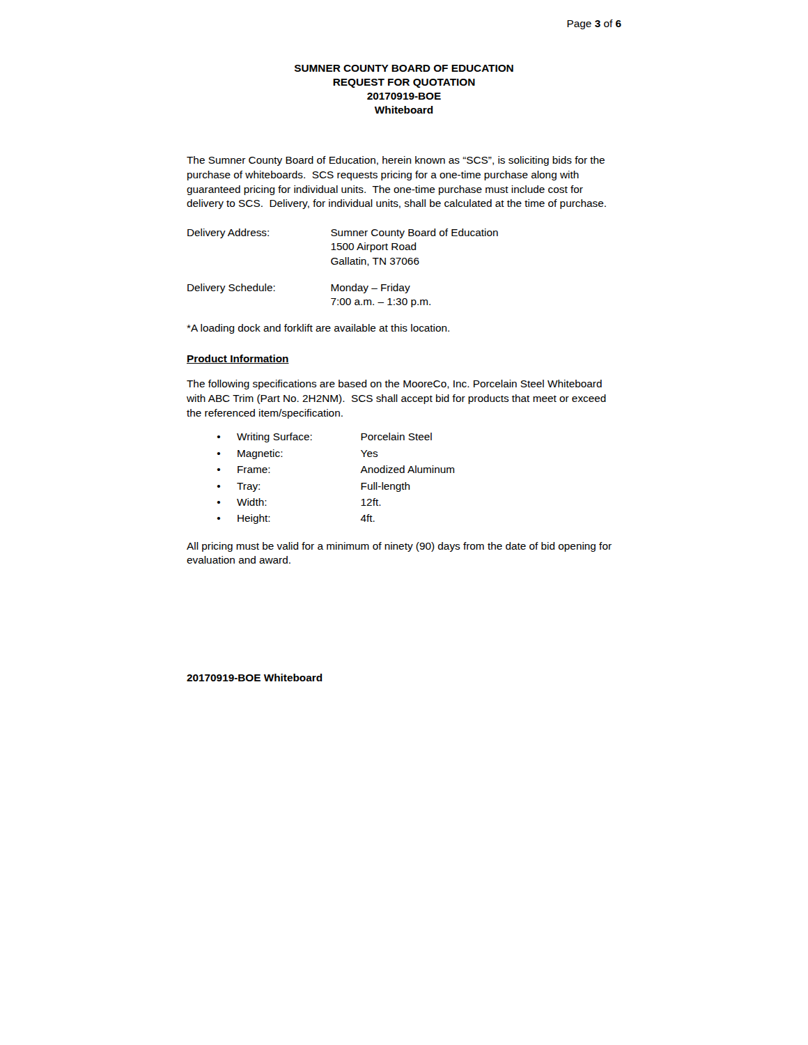Page 3 of 6
SUMNER COUNTY BOARD OF EDUCATION
REQUEST FOR QUOTATION
20170919-BOE
Whiteboard
The Sumner County Board of Education, herein known as “SCS”, is soliciting bids for the purchase of whiteboards. SCS requests pricing for a one-time purchase along with guaranteed pricing for individual units. The one-time purchase must include cost for delivery to SCS. Delivery, for individual units, shall be calculated at the time of purchase.
| Delivery Address: | Sumner County Board of Education 1500 Airport Road Gallatin, TN 37066 |
| Delivery Schedule: | Monday – Friday 7:00 a.m. – 1:30 p.m. |
*A loading dock and forklift are available at this location.
Product Information
The following specifications are based on the MooreCo, Inc. Porcelain Steel Whiteboard with ABC Trim (Part No. 2H2NM). SCS shall accept bid for products that meet or exceed the referenced item/specification.
Writing Surface: Porcelain Steel
Magnetic: Yes
Frame: Anodized Aluminum
Tray: Full-length
Width: 12ft.
Height: 4ft.
All pricing must be valid for a minimum of ninety (90) days from the date of bid opening for evaluation and award.
20170919-BOE Whiteboard